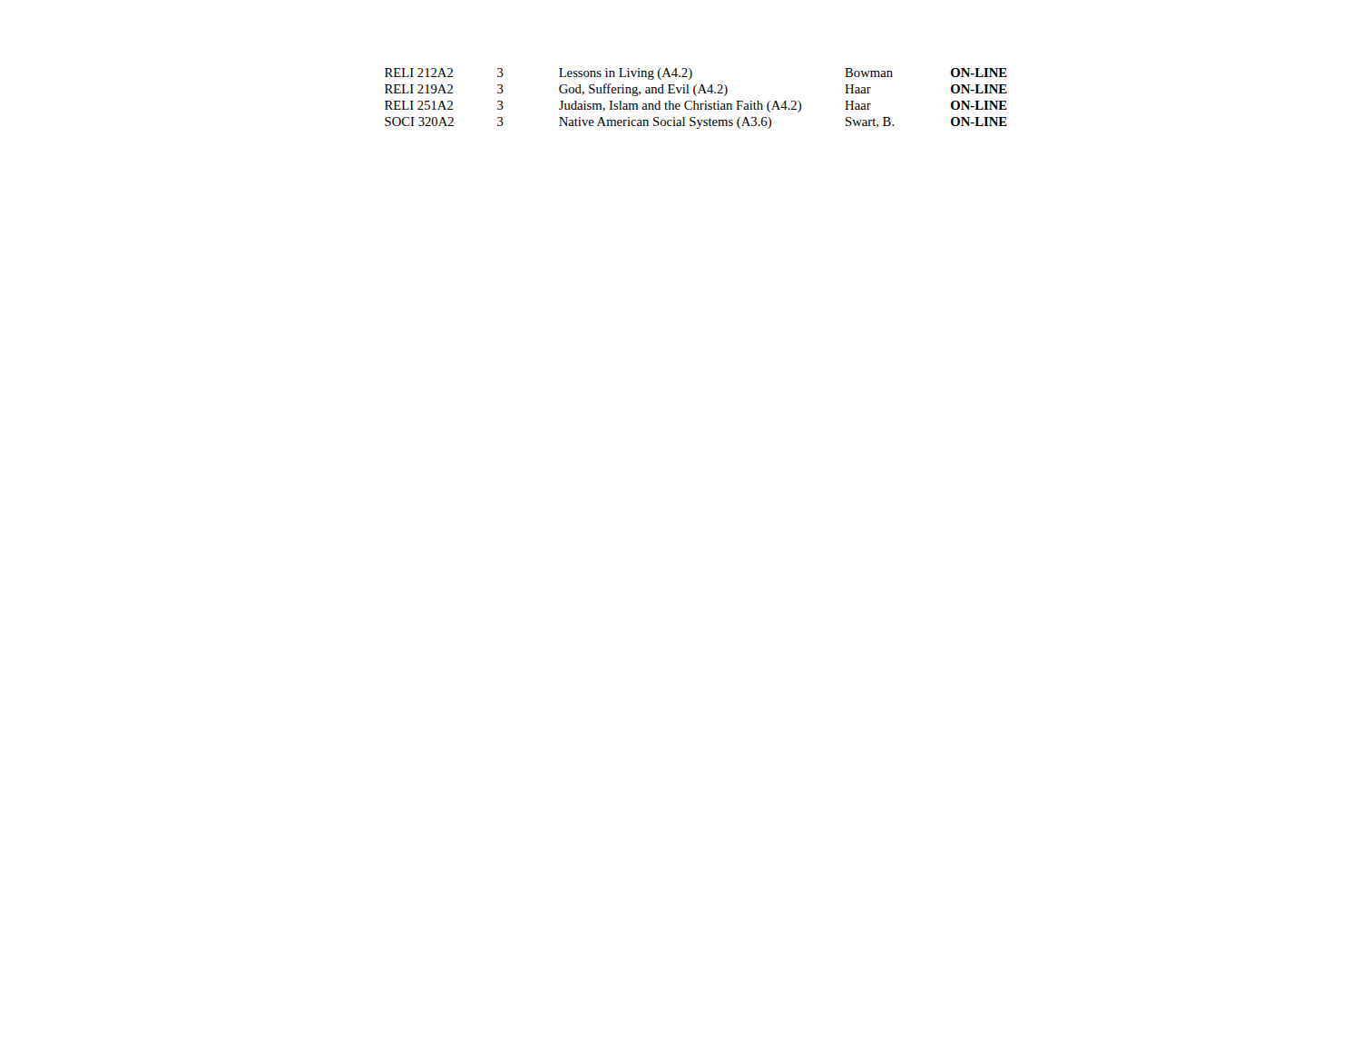| RELI 212A2 | 3 | Lessons in Living (A4.2) | Bowman | ON-LINE |
| RELI 219A2 | 3 | God, Suffering, and Evil (A4.2) | Haar | ON-LINE |
| RELI 251A2 | 3 | Judaism, Islam and the Christian Faith (A4.2) | Haar | ON-LINE |
| SOCI 320A2 | 3 | Native American Social Systems (A3.6) | Swart, B. | ON-LINE |